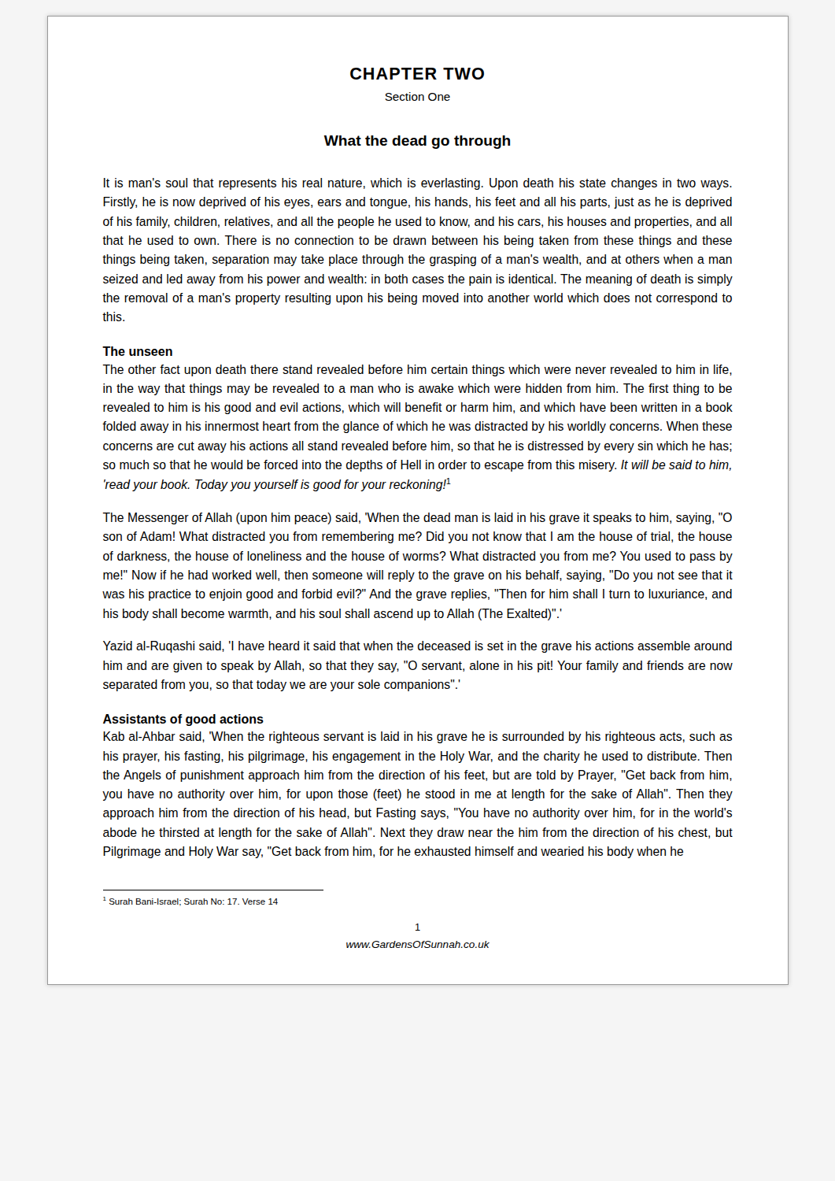CHAPTER TWO
Section One
What the dead go through
It is man's soul that represents his real nature, which is everlasting. Upon death his state changes in two ways. Firstly, he is now deprived of his eyes, ears and tongue, his hands, his feet and all his parts, just as he is deprived of his family, children, relatives, and all the people he used to know, and his cars, his houses and properties, and all that he used to own. There is no connection to be drawn between his being taken from these things and these things being taken, separation may take place through the grasping of a man's wealth, and at others when a man seized and led away from his power and wealth: in both cases the pain is identical. The meaning of death is simply the removal of a man's property resulting upon his being moved into another world which does not correspond to this.
The unseen
The other fact upon death there stand revealed before him certain things which were never revealed to him in life, in the way that things may be revealed to a man who is awake which were hidden from him. The first thing to be revealed to him is his good and evil actions, which will benefit or harm him, and which have been written in a book folded away in his innermost heart from the glance of which he was distracted by his worldly concerns. When these concerns are cut away his actions all stand revealed before him, so that he is distressed by every sin which he has; so much so that he would be forced into the depths of Hell in order to escape from this misery. It will be said to him, 'read your book. Today you yourself is good for your reckoning!1
The Messenger of Allah (upon him peace) said, 'When the dead man is laid in his grave it speaks to him, saying, "O son of Adam! What distracted you from remembering me? Did you not know that I am the house of trial, the house of darkness, the house of loneliness and the house of worms? What distracted you from me? You used to pass by me!" Now if he had worked well, then someone will reply to the grave on his behalf, saying, "Do you not see that it was his practice to enjoin good and forbid evil?" And the grave replies, "Then for him shall I turn to luxuriance, and his body shall become warmth, and his soul shall ascend up to Allah (The Exalted)".'
Yazid al-Ruqashi said, 'I have heard it said that when the deceased is set in the grave his actions assemble around him and are given to speak by Allah, so that they say, "O servant, alone in his pit! Your family and friends are now separated from you, so that today we are your sole companions".'
Assistants of good actions
Kab al-Ahbar said, 'When the righteous servant is laid in his grave he is surrounded by his righteous acts, such as his prayer, his fasting, his pilgrimage, his engagement in the Holy War, and the charity he used to distribute. Then the Angels of punishment approach him from the direction of his feet, but are told by Prayer, "Get back from him, you have no authority over him, for upon those (feet) he stood in me at length for the sake of Allah". Then they approach him from the direction of his head, but Fasting says, "You have no authority over him, for in the world's abode he thirsted at length for the sake of Allah". Next they draw near the him from the direction of his chest, but Pilgrimage and Holy War say, "Get back from him, for he exhausted himself and wearied his body when he
1 Surah Bani-Israel; Surah No: 17. Verse 14
1
www.GardensOfSunnah.co.uk